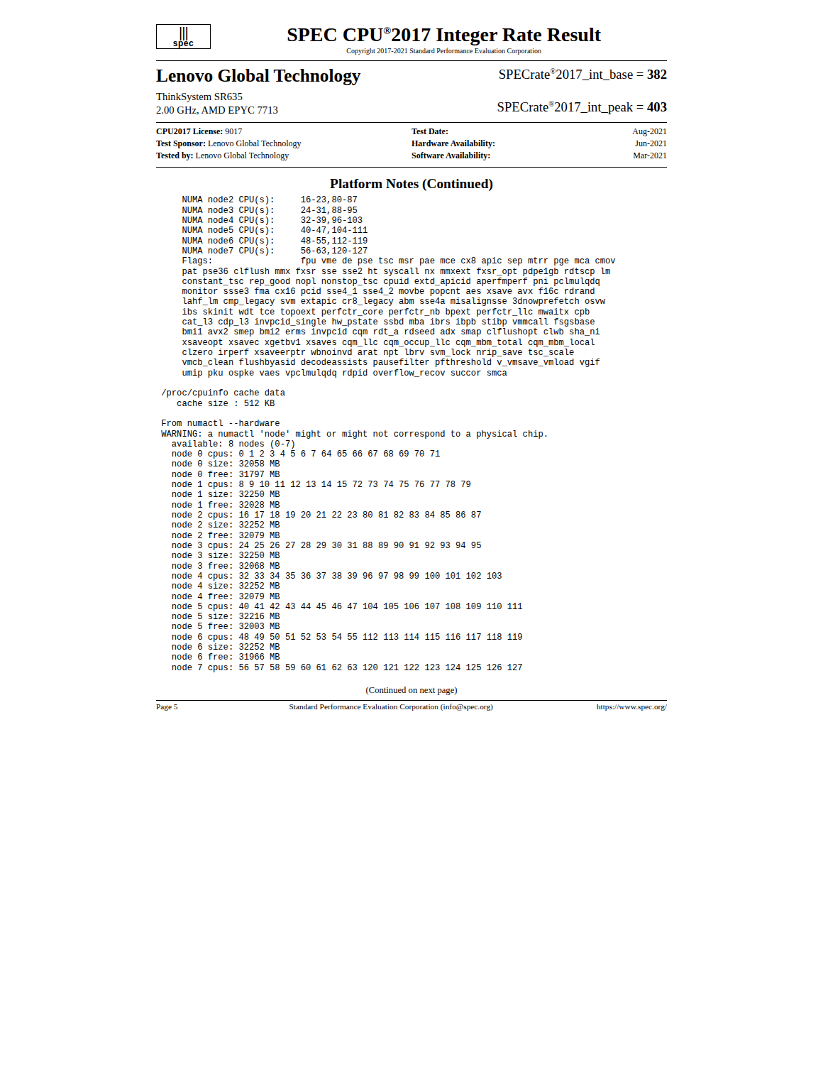| /// spec | SPEC CPU ® 2017 Integer Rate Result Copyright 2017-2021 Standard Performance Evaluation Corporation |
| Lenovo Global Technology ThinkSystem SR635 2.00 GHz, AMD EPYC 7713 | SPECrate ® 2017_int_base = 382 SPECrate ® 2017_int_peak = 403 |
| CPU2017 License: 9017 | Test Date: | Aug-2021 |
| Test Sponsor: Lenovo Global Technology | Hardware Availability: | Jun-2021 |
| Tested by: Lenovo Global Technology | Software Availability: | Mar-2021 |
Platform Notes (Continued)
     NUMA node2 CPU(s):     16-23,80-87
     NUMA node3 CPU(s):     24-31,88-95
     NUMA node4 CPU(s):     32-39,96-103
     NUMA node5 CPU(s):     40-47,104-111
     NUMA node6 CPU(s):     48-55,112-119
     NUMA node7 CPU(s):     56-63,120-127
     Flags:                 fpu vme de pse tsc msr pae mce cx8 apic sep mtrr pge mca cmov
     pat pse36 clflush mmx fxsr sse sse2 ht syscall nx mmxext fxsr_opt pdpe1gb rdtscp lm
     constant_tsc rep_good nopl nonstop_tsc cpuid extd_apicid aperfmperf pni pclmulqdq
     monitor ssse3 fma cx16 pcid sse4_1 sse4_2 movbe popcnt aes xsave avx f16c rdrand
     lahf_lm cmp_legacy svm extapic cr8_legacy abm sse4a misalignsse 3dnowprefetch osvw
     ibs skinit wdt tce topoext perfctr_core perfctr_nb bpext perfctr_llc mwaitx cpb
     cat_l3 cdp_l3 invpcid_single hw_pstate ssbd mba ibrs ibpb stibp vmmcall fsgsbase
     bmi1 avx2 smep bmi2 erms invpcid cqm rdt_a rdseed adx smap clflushopt clwb sha_ni
     xsaveopt xsavec xgetbv1 xsaves cqm_llc cqm_occup_llc cqm_mbm_total cqm_mbm_local
     clzero irperf xsaveerptr wbnoinvd arat npt lbrv svm_lock nrip_save tsc_scale
     vmcb_clean flushbyasid decodeassists pausefilter pfthreshold v_vmsave_vmload vgif
     umip pku ospke vaes vpclmulqdq rdpid overflow_recov succor smca

 /proc/cpuinfo cache data
    cache size : 512 KB

 From numactl --hardware
 WARNING: a numactl 'node' might or might not correspond to a physical chip.
   available: 8 nodes (0-7)
   node 0 cpus: 0 1 2 3 4 5 6 7 64 65 66 67 68 69 70 71
   node 0 size: 32058 MB
   node 0 free: 31797 MB
   node 1 cpus: 8 9 10 11 12 13 14 15 72 73 74 75 76 77 78 79
   node 1 size: 32250 MB
   node 1 free: 32028 MB
   node 2 cpus: 16 17 18 19 20 21 22 23 80 81 82 83 84 85 86 87
   node 2 size: 32252 MB
   node 2 free: 32079 MB
   node 3 cpus: 24 25 26 27 28 29 30 31 88 89 90 91 92 93 94 95
   node 3 size: 32250 MB
   node 3 free: 32068 MB
   node 4 cpus: 32 33 34 35 36 37 38 39 96 97 98 99 100 101 102 103
   node 4 size: 32252 MB
   node 4 free: 32079 MB
   node 5 cpus: 40 41 42 43 44 45 46 47 104 105 106 107 108 109 110 111
   node 5 size: 32216 MB
   node 5 free: 32003 MB
   node 6 cpus: 48 49 50 51 52 53 54 55 112 113 114 115 116 117 118 119
   node 6 size: 32252 MB
   node 6 free: 31966 MB
   node 7 cpus: 56 57 58 59 60 61 62 63 120 121 122 123 124 125 126 127
(Continued on next page)
Page 5
Standard Performance Evaluation Corporation (info@spec.org)
https://www.spec.org/